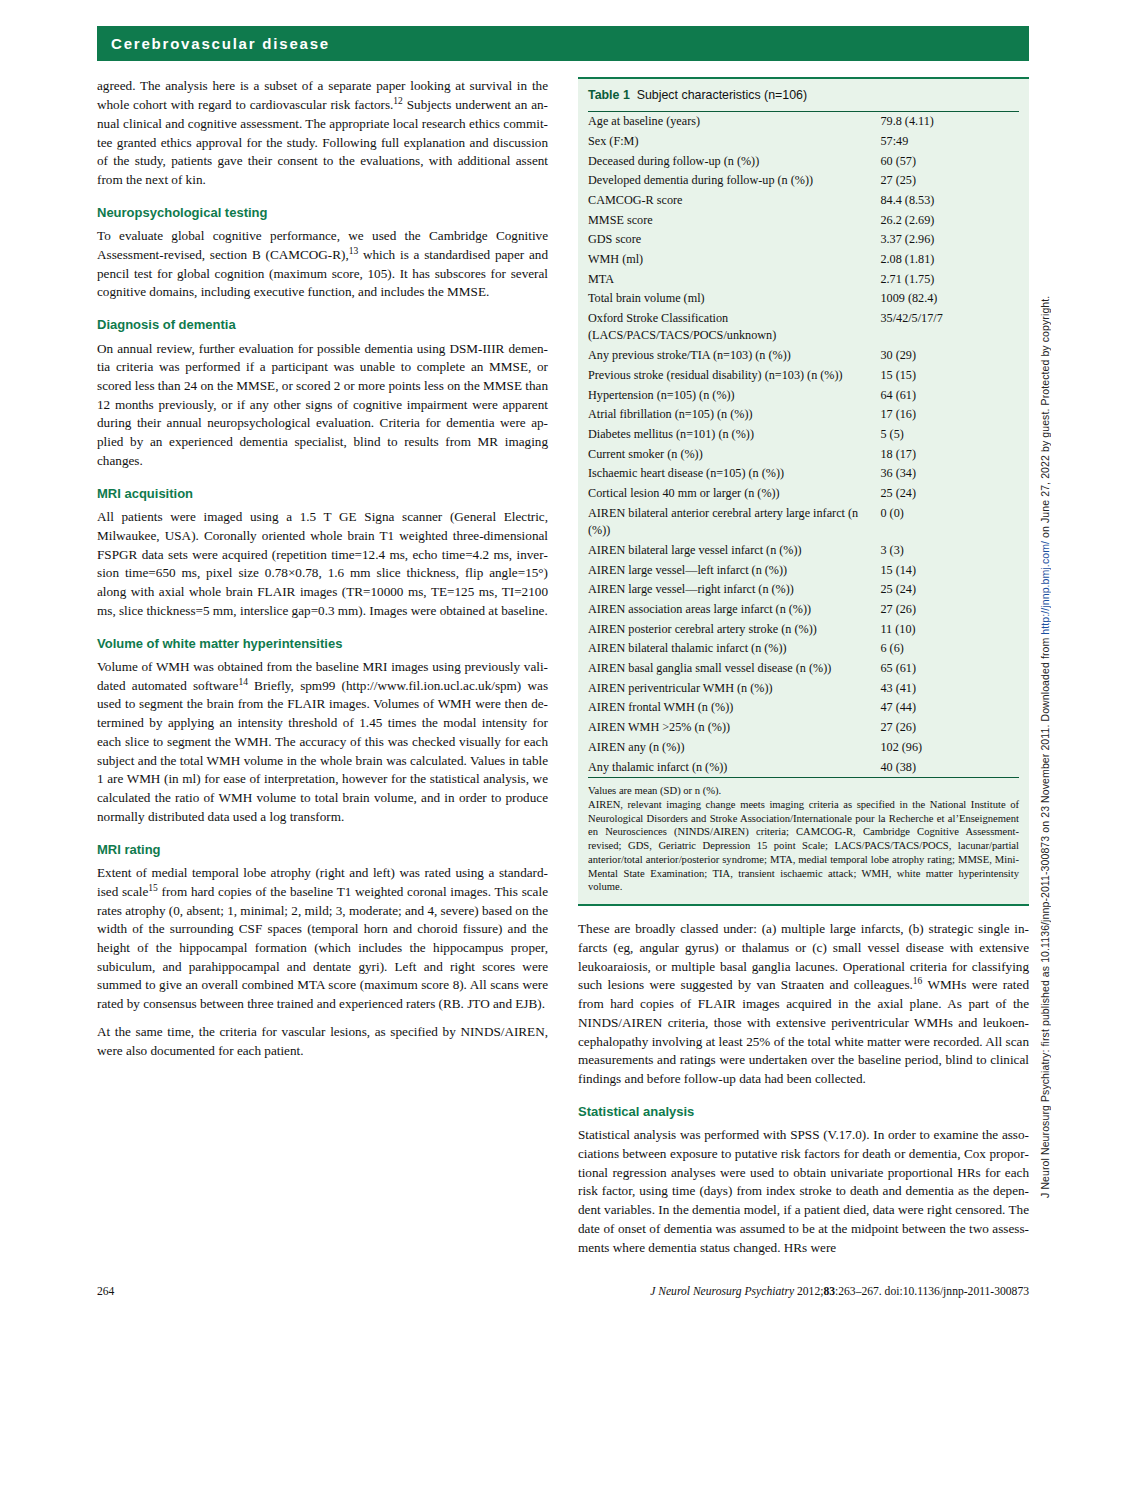J Neurol Neurosurg Psychiatry: first published as 10.1136/jnnp-2011-300873 on 23 November 2011. Downloaded from http://jnnp.bmj.com/ on June 27, 2022 by guest. Protected by copyright.
Cerebrovascular disease
agreed. The analysis here is a subset of a separate paper looking at survival in the whole cohort with regard to cardiovascular risk factors.12 Subjects underwent an annual clinical and cognitive assessment. The appropriate local research ethics committee granted ethics approval for the study. Following full explanation and discussion of the study, patients gave their consent to the evaluations, with additional assent from the next of kin.
Neuropsychological testing
To evaluate global cognitive performance, we used the Cambridge Cognitive Assessment-revised, section B (CAMCOG-R),13 which is a standardised paper and pencil test for global cognition (maximum score, 105). It has subscores for several cognitive domains, including executive function, and includes the MMSE.
Diagnosis of dementia
On annual review, further evaluation for possible dementia using DSM-IIIR dementia criteria was performed if a participant was unable to complete an MMSE, or scored less than 24 on the MMSE, or scored 2 or more points less on the MMSE than 12 months previously, or if any other signs of cognitive impairment were apparent during their annual neuropsychological evaluation. Criteria for dementia were applied by an experienced dementia specialist, blind to results from MR imaging changes.
MRI acquisition
All patients were imaged using a 1.5 T GE Signa scanner (General Electric, Milwaukee, USA). Coronally oriented whole brain T1 weighted three-dimensional FSPGR data sets were acquired (repetition time=12.4 ms, echo time=4.2 ms, inversion time=650 ms, pixel size 0.78×0.78, 1.6 mm slice thickness, flip angle=15°) along with axial whole brain FLAIR images (TR=10000 ms, TE=125 ms, TI=2100 ms, slice thickness=5 mm, interslice gap=0.3 mm). Images were obtained at baseline.
Volume of white matter hyperintensities
Volume of WMH was obtained from the baseline MRI images using previously validated automated software14 Briefly, spm99 (http://www.fil.ion.ucl.ac.uk/spm) was used to segment the brain from the FLAIR images. Volumes of WMH were then determined by applying an intensity threshold of 1.45 times the modal intensity for each slice to segment the WMH. The accuracy of this was checked visually for each subject and the total WMH volume in the whole brain was calculated. Values in table 1 are WMH (in ml) for ease of interpretation, however for the statistical analysis, we calculated the ratio of WMH volume to total brain volume, and in order to produce normally distributed data used a log transform.
MRI rating
Extent of medial temporal lobe atrophy (right and left) was rated using a standardised scale15 from hard copies of the baseline T1 weighted coronal images. This scale rates atrophy (0, absent; 1, minimal; 2, mild; 3, moderate; and 4, severe) based on the width of the surrounding CSF spaces (temporal horn and choroid fissure) and the height of the hippocampal formation (which includes the hippocampus proper, subiculum, and parahippocampal and dentate gyri). Left and right scores were summed to give an overall combined MTA score (maximum score 8). All scans were rated by consensus between three trained and experienced raters (RB. JTO and EJB).
At the same time, the criteria for vascular lesions, as specified by NINDS/AIREN, were also documented for each patient.
Table 1 Subject characteristics (n=106)
| Age at baseline (years) | 79.8 (4.11) |
| Sex (F:M) | 57:49 |
| Deceased during follow-up (n (%)) | 60 (57) |
| Developed dementia during follow-up (n (%)) | 27 (25) |
| CAMCOG-R score | 84.4 (8.53) |
| MMSE score | 26.2 (2.69) |
| GDS score | 3.37 (2.96) |
| WMH (ml) | 2.08 (1.81) |
| MTA | 2.71 (1.75) |
| Total brain volume (ml) | 1009 (82.4) |
| Oxford Stroke Classification (LACS/PACS/TACS/POCS/unknown) | 35/42/5/17/7 |
| Any previous stroke/TIA (n=103) (n (%)) | 30 (29) |
| Previous stroke (residual disability) (n=103) (n (%)) | 15 (15) |
| Hypertension (n=105) (n (%)) | 64 (61) |
| Atrial fibrillation (n=105) (n (%)) | 17 (16) |
| Diabetes mellitus (n=101) (n (%)) | 5 (5) |
| Current smoker (n (%)) | 18 (17) |
| Ischaemic heart disease (n=105) (n (%)) | 36 (34) |
| Cortical lesion 40 mm or larger (n (%)) | 25 (24) |
| AIREN bilateral anterior cerebral artery large infarct (n (%)) | 0 (0) |
| AIREN bilateral large vessel infarct (n (%)) | 3 (3) |
| AIREN large vessel—left infarct (n (%)) | 15 (14) |
| AIREN large vessel—right infarct (n (%)) | 25 (24) |
| AIREN association areas large infarct (n (%)) | 27 (26) |
| AIREN posterior cerebral artery stroke (n (%)) | 11 (10) |
| AIREN bilateral thalamic infarct (n (%)) | 6 (6) |
| AIREN basal ganglia small vessel disease (n (%)) | 65 (61) |
| AIREN periventricular WMH (n (%)) | 43 (41) |
| AIREN frontal WMH (n (%)) | 47 (44) |
| AIREN WMH >25% (n (%)) | 27 (26) |
| AIREN any (n (%)) | 102 (96) |
| Any thalamic infarct (n (%)) | 40 (38) |
Values are mean (SD) or n (%).
AIREN, relevant imaging change meets imaging criteria as specified in the National Institute of Neurological Disorders and Stroke Association/Internationale pour la Recherche et al’Enseignement en Neurosciences (NINDS/AIREN) criteria; CAMCOG-R, Cambridge Cognitive Assessment-revised; GDS, Geriatric Depression 15 point Scale; LACS/PACS/TACS/POCS, lacunar/partial anterior/total anterior/posterior syndrome; MTA, medial temporal lobe atrophy rating; MMSE, Mini-Mental State Examination; TIA, transient ischaemic attack; WMH, white matter hyperintensity volume.
These are broadly classed under: (a) multiple large infarcts, (b) strategic single infarcts (eg, angular gyrus) or thalamus or (c) small vessel disease with extensive leukoaraiosis, or multiple basal ganglia lacunes. Operational criteria for classifying such lesions were suggested by van Straaten and colleagues.16 WMHs were rated from hard copies of FLAIR images acquired in the axial plane. As part of the NINDS/AIREN criteria, those with extensive periventricular WMHs and leukoencephalopathy involving at least 25% of the total white matter were recorded. All scan measurements and ratings were undertaken over the baseline period, blind to clinical findings and before follow-up data had been collected.
Statistical analysis
Statistical analysis was performed with SPSS (V.17.0). In order to examine the associations between exposure to putative risk factors for death or dementia, Cox proportional regression analyses were used to obtain univariate proportional HRs for each risk factor, using time (days) from index stroke to death and dementia as the dependent variables. In the dementia model, if a patient died, data were right censored. The date of onset of dementia was assumed to be at the midpoint between the two assessments where dementia status changed. HRs were
264
J Neurol Neurosurg Psychiatry 2012;83:263–267. doi:10.1136/jnnp-2011-300873